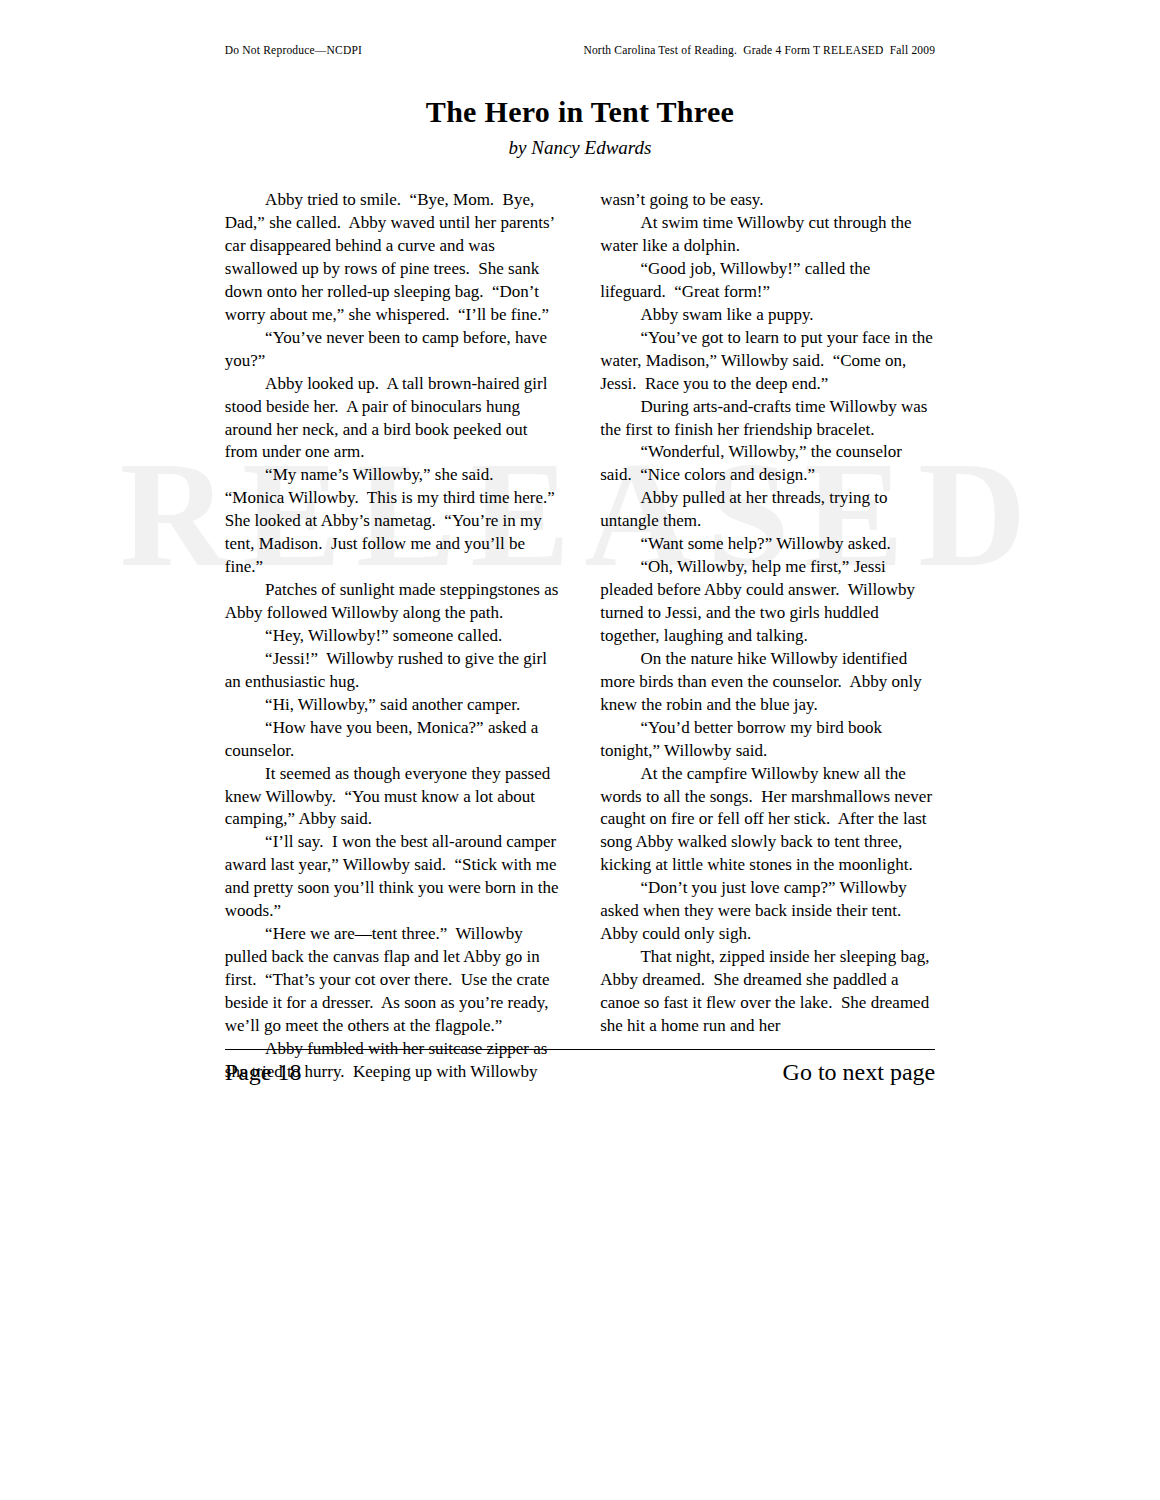RELEASED
Do Not Reproduce—NCDPI
North Carolina Test of Reading. Grade 4 Form T RELEASED Fall 2009
The Hero in Tent Three
by Nancy Edwards
Abby tried to smile. “Bye, Mom. Bye, Dad,” she called. Abby waved until her parents’ car disappeared behind a curve and was swallowed up by rows of pine trees. She sank down onto her rolled-up sleeping bag. “Don’t worry about me,” she whispered. “I’ll be fine.”
“You’ve never been to camp before, have you?”
Abby looked up. A tall brown-haired girl stood beside her. A pair of binoculars hung around her neck, and a bird book peeked out from under one arm.
“My name’s Willowby,” she said. “Monica Willowby. This is my third time here.” She looked at Abby’s nametag. “You’re in my tent, Madison. Just follow me and you’ll be fine.”
Patches of sunlight made steppingstones as Abby followed Willowby along the path.
“Hey, Willowby!” someone called.
“Jessi!” Willowby rushed to give the girl an enthusiastic hug.
“Hi, Willowby,” said another camper.
“How have you been, Monica?” asked a counselor.
It seemed as though everyone they passed knew Willowby. “You must know a lot about camping,” Abby said.
“I’ll say. I won the best all-around camper award last year,” Willowby said. “Stick with me and pretty soon you’ll think you were born in the woods.”
“Here we are—tent three.” Willowby pulled back the canvas flap and let Abby go in first. “That’s your cot over there. Use the crate beside it for a dresser. As soon as you’re ready, we’ll go meet the others at the flagpole.”
Abby fumbled with her suitcase zipper as she tried to hurry. Keeping up with Willowby wasn’t going to be easy.
At swim time Willowby cut through the water like a dolphin.
“Good job, Willowby!” called the lifeguard. “Great form!”
Abby swam like a puppy.
“You’ve got to learn to put your face in the water, Madison,” Willowby said. “Come on, Jessi. Race you to the deep end.”
During arts-and-crafts time Willowby was the first to finish her friendship bracelet.
“Wonderful, Willowby,” the counselor said. “Nice colors and design.”
Abby pulled at her threads, trying to untangle them.
“Want some help?” Willowby asked.
“Oh, Willowby, help me first,” Jessi pleaded before Abby could answer. Willowby turned to Jessi, and the two girls huddled together, laughing and talking.
On the nature hike Willowby identified more birds than even the counselor. Abby only knew the robin and the blue jay.
“You’d better borrow my bird book tonight,” Willowby said.
At the campfire Willowby knew all the words to all the songs. Her marshmallows never caught on fire or fell off her stick. After the last song Abby walked slowly back to tent three, kicking at little white stones in the moonlight.
“Don’t you just love camp?” Willowby asked when they were back inside their tent. Abby could only sigh.
That night, zipped inside her sleeping bag, Abby dreamed. She dreamed she paddled a canoe so fast it flew over the lake. She dreamed she hit a home run and her
Page 18
Go to next page